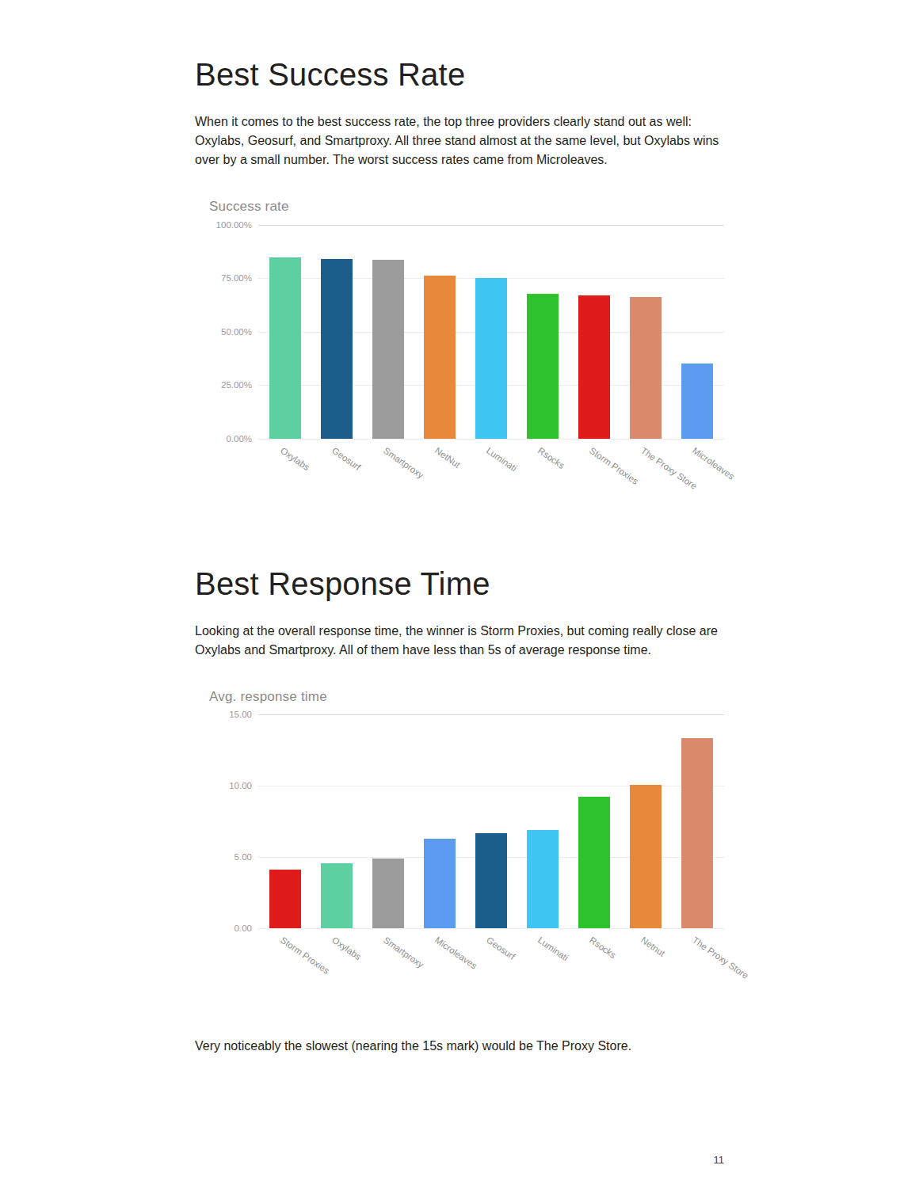Best Success Rate
When it comes to the best success rate, the top three providers clearly stand out as well: Oxylabs, Geosurf, and Smartproxy. All three stand almost at the same level, but Oxylabs wins over by a small number. The worst success rates came from Microleaves.
Success rate
100.00%
75.00%
50.00%
25.00%
0.00%
Oxylabs
Geosurf
Smartproxy
NetNut
Luminati
Rsocks
Storm Proxies
The Proxy Store
Microleaves
Best Response Time
Looking at the overall response time, the winner is Storm Proxies, but coming really close are Oxylabs and Smartproxy. All of them have less than 5s of average response time.
Avg. response time
15.00
10.00
5.00
0.00
Storm Proxies
Oxylabs
Smartproxy
Microleaves
Geosurf
Luminati
Rsocks
Netnut
The Proxy Store
Very noticeably the slowest (nearing the 15s mark) would be The Proxy Store.
11